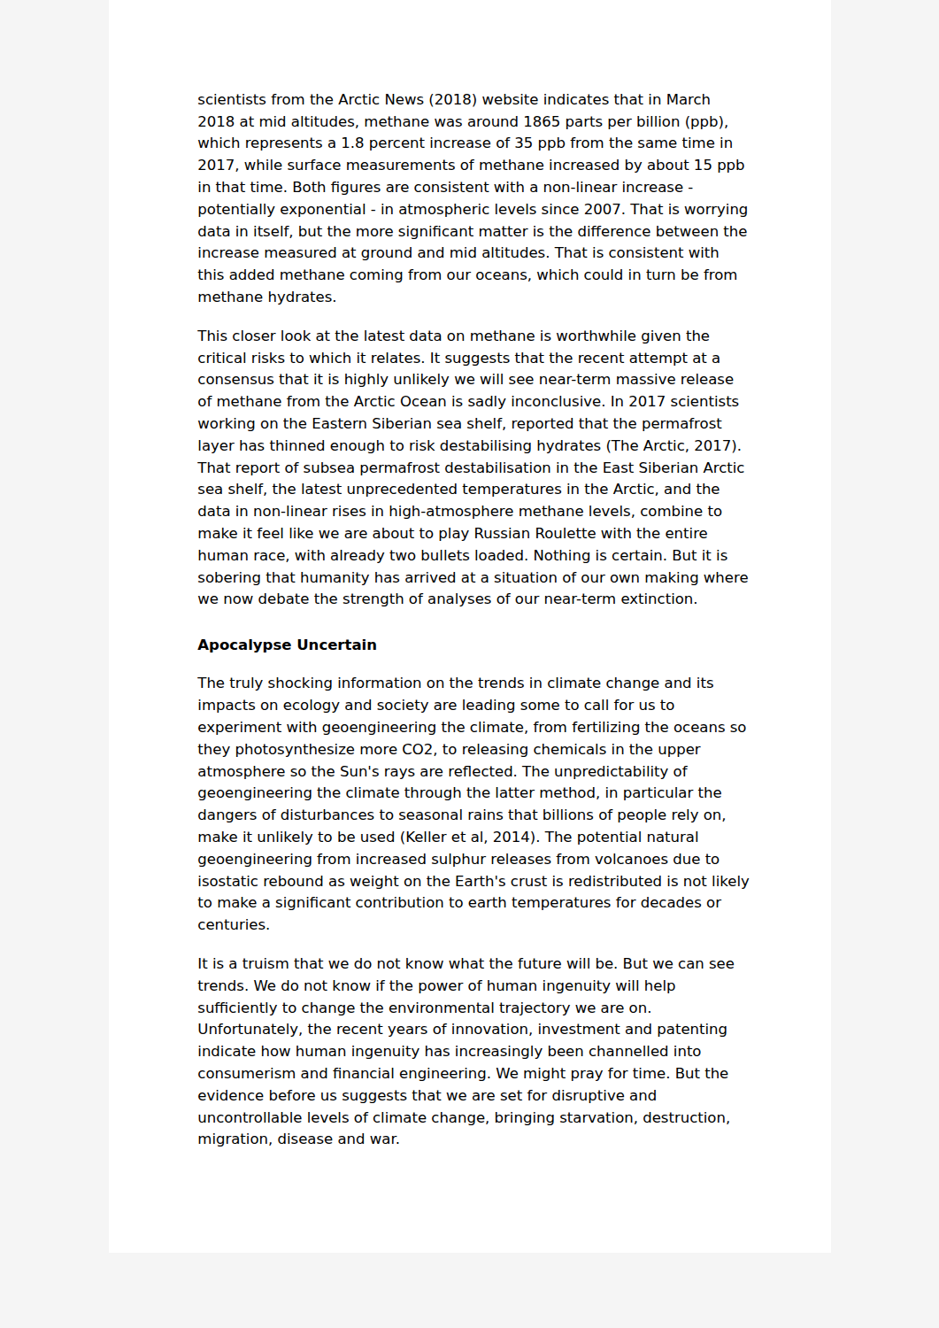scientists from the Arctic News (2018) website indicates that in March 2018 at mid altitudes, methane was around 1865 parts per billion (ppb), which represents a 1.8 percent increase of 35 ppb from the same time in 2017, while surface measurements of methane increased by about 15 ppb in that time. Both figures are consistent with a non-linear increase - potentially exponential - in atmospheric levels since 2007. That is worrying data in itself, but the more significant matter is the difference between the increase measured at ground and mid altitudes. That is consistent with this added methane coming from our oceans, which could in turn be from methane hydrates.
This closer look at the latest data on methane is worthwhile given the critical risks to which it relates. It suggests that the recent attempt at a consensus that it is highly unlikely we will see near-term massive release of methane from the Arctic Ocean is sadly inconclusive. In 2017 scientists working on the Eastern Siberian sea shelf, reported that the permafrost layer has thinned enough to risk destabilising hydrates (The Arctic, 2017). That report of subsea permafrost destabilisation in the East Siberian Arctic sea shelf, the latest unprecedented temperatures in the Arctic, and the data in non-linear rises in high-atmosphere methane levels, combine to make it feel like we are about to play Russian Roulette with the entire human race, with already two bullets loaded. Nothing is certain. But it is sobering that humanity has arrived at a situation of our own making where we now debate the strength of analyses of our near-term extinction.
Apocalypse Uncertain
The truly shocking information on the trends in climate change and its impacts on ecology and society are leading some to call for us to experiment with geoengineering the climate, from fertilizing the oceans so they photosynthesize more CO2, to releasing chemicals in the upper atmosphere so the Sun's rays are reflected. The unpredictability of geoengineering the climate through the latter method, in particular the dangers of disturbances to seasonal rains that billions of people rely on, make it unlikely to be used (Keller et al, 2014). The potential natural geoengineering from increased sulphur releases from volcanoes due to isostatic rebound as weight on the Earth's crust is redistributed is not likely to make a significant contribution to earth temperatures for decades or centuries.
It is a truism that we do not know what the future will be. But we can see trends. We do not know if the power of human ingenuity will help sufficiently to change the environmental trajectory we are on. Unfortunately, the recent years of innovation, investment and patenting indicate how human ingenuity has increasingly been channelled into consumerism and financial engineering. We might pray for time. But the evidence before us suggests that we are set for disruptive and uncontrollable levels of climate change, bringing starvation, destruction, migration, disease and war.